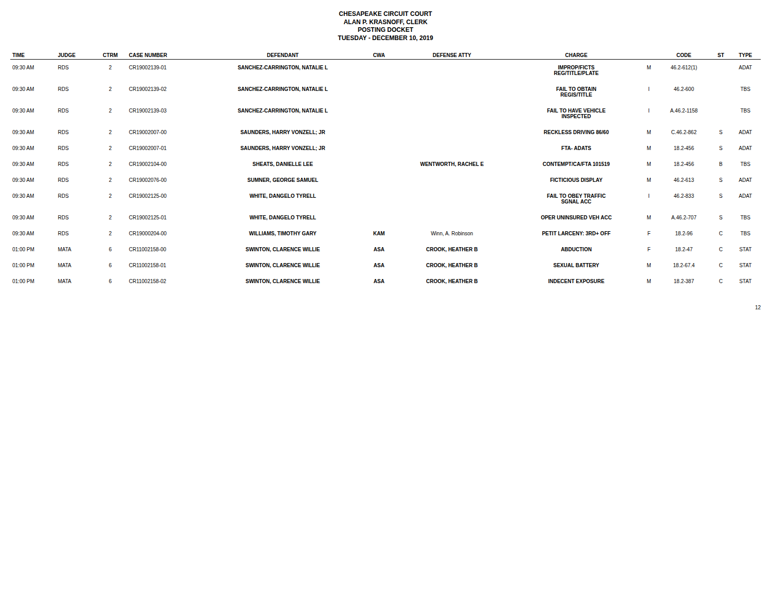CHESAPEAKE CIRCUIT COURT
ALAN P. KRASNOFF, CLERK
POSTING DOCKET
TUESDAY - DECEMBER 10, 2019
| TIME | JUDGE | CTRM | CASE NUMBER | DEFENDANT | CWA | DEFENSE ATTY | CHARGE | | CODE | ST | TYPE |
| --- | --- | --- | --- | --- | --- | --- | --- | --- | --- | --- | --- |
| 09:30 AM | RDS | 2 | CR19002139-01 | SANCHEZ-CARRINGTON, NATALIE L | | | IMPROP/FICTS REG/TITLE/PLATE | M | 46.2-612(1) | | ADAT |
| 09:30 AM | RDS | 2 | CR19002139-02 | SANCHEZ-CARRINGTON, NATALIE L | | | FAIL TO OBTAIN REGIS/TITLE | I | 46.2-600 | | TBS |
| 09:30 AM | RDS | 2 | CR19002139-03 | SANCHEZ-CARRINGTON, NATALIE L | | | FAIL TO HAVE VEHICLE INSPECTED | I | A.46.2-1158 | | TBS |
| 09:30 AM | RDS | 2 | CR19002007-00 | SAUNDERS, HARRY VONZELL; JR | | | RECKLESS DRIVING 86/60 | M | C.46.2-862 | S | ADAT |
| 09:30 AM | RDS | 2 | CR19002007-01 | SAUNDERS, HARRY VONZELL; JR | | | FTA- ADATS | M | 18.2-456 | S | ADAT |
| 09:30 AM | RDS | 2 | CR19002104-00 | SHEATS, DANIELLE LEE | | WENTWORTH, RACHEL E | CONTEMPT/CA/FTA 101519 | M | 18.2-456 | B | TBS |
| 09:30 AM | RDS | 2 | CR19002076-00 | SUMNER, GEORGE SAMUEL | | | FICTICIOUS DISPLAY | M | 46.2-613 | S | ADAT |
| 09:30 AM | RDS | 2 | CR19002125-00 | WHITE, DANGELO TYRELL | | | FAIL TO OBEY TRAFFIC SGNAL ACC | I | 46.2-833 | S | ADAT |
| 09:30 AM | RDS | 2 | CR19002125-01 | WHITE, DANGELO TYRELL | | | OPER UNINSURED VEH ACC | M | A.46.2-707 | S | TBS |
| 09:30 AM | RDS | 2 | CR19000204-00 | WILLIAMS, TIMOTHY GARY | KAM | Winn, A. Robinson | PETIT LARCENY: 3RD+ OFF | F | 18.2-96 | C | TBS |
| 01:00 PM | MATA | 6 | CR11002158-00 | SWINTON, CLARENCE WILLIE | ASA | CROOK, HEATHER B | ABDUCTION | F | 18.2-47 | C | STAT |
| 01:00 PM | MATA | 6 | CR11002158-01 | SWINTON, CLARENCE WILLIE | ASA | CROOK, HEATHER B | SEXUAL BATTERY | M | 18.2-67.4 | C | STAT |
| 01:00 PM | MATA | 6 | CR11002158-02 | SWINTON, CLARENCE WILLIE | ASA | CROOK, HEATHER B | INDECENT EXPOSURE | M | 18.2-387 | C | STAT |
12